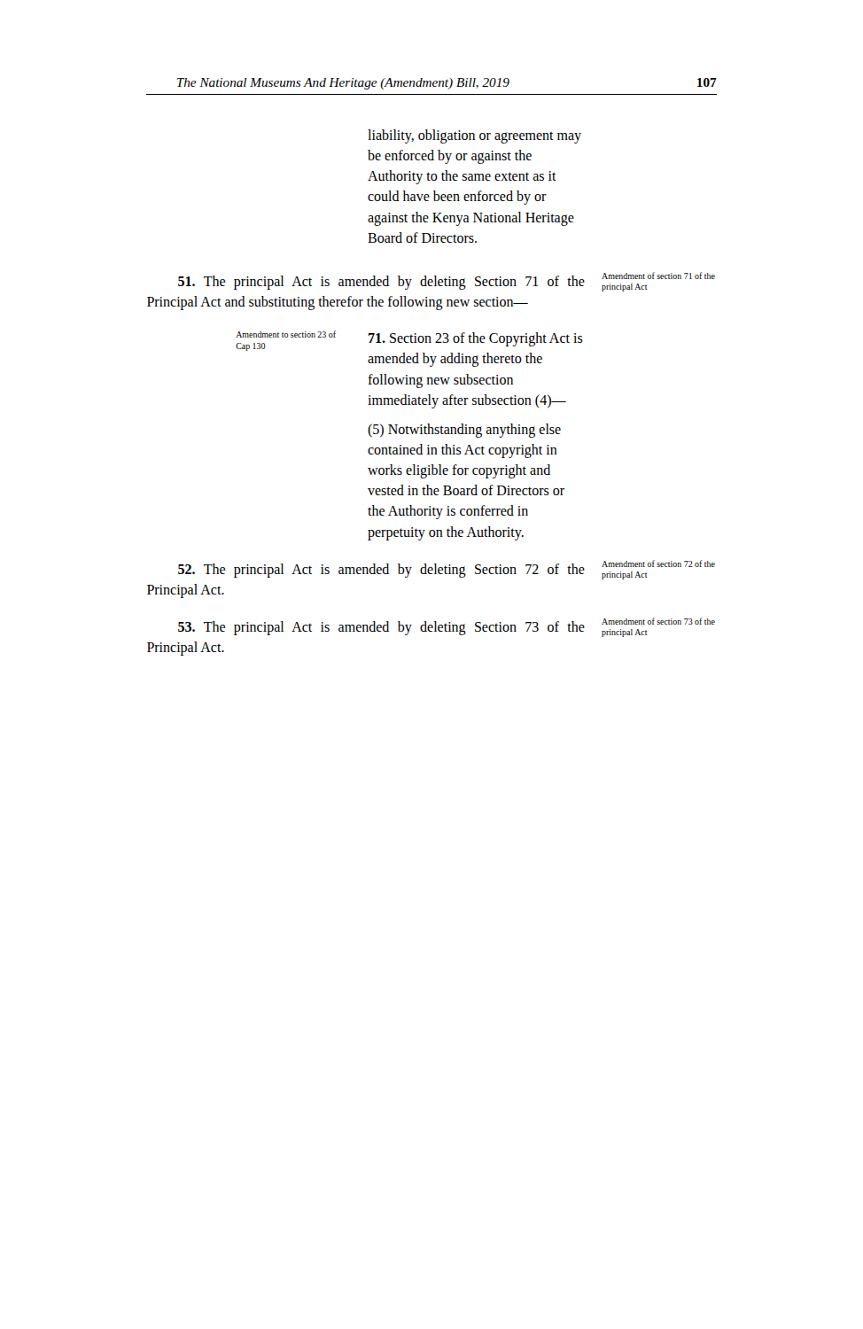The National Museums And Heritage (Amendment) Bill, 2019 107
liability, obligation or agreement may be enforced by or against the Authority to the same extent as it could have been enforced by or against the Kenya National Heritage Board of Directors.
Amendment of section 71 of the principal Act
51. The principal Act is amended by deleting Section 71 of the Principal Act and substituting therefor the following new section—
Amendment to section 23 of Cap 130
71. Section 23 of the Copyright Act is amended by adding thereto the following new subsection immediately after subsection (4)—
(5) Notwithstanding anything else contained in this Act copyright in works eligible for copyright and vested in the Board of Directors or the Authority is conferred in perpetuity on the Authority.
Amendment of section 72 of the principal Act
52. The principal Act is amended by deleting Section 72 of the Principal Act.
Amendment of section 73 of the principal Act
53. The principal Act is amended by deleting Section 73 of the Principal Act.